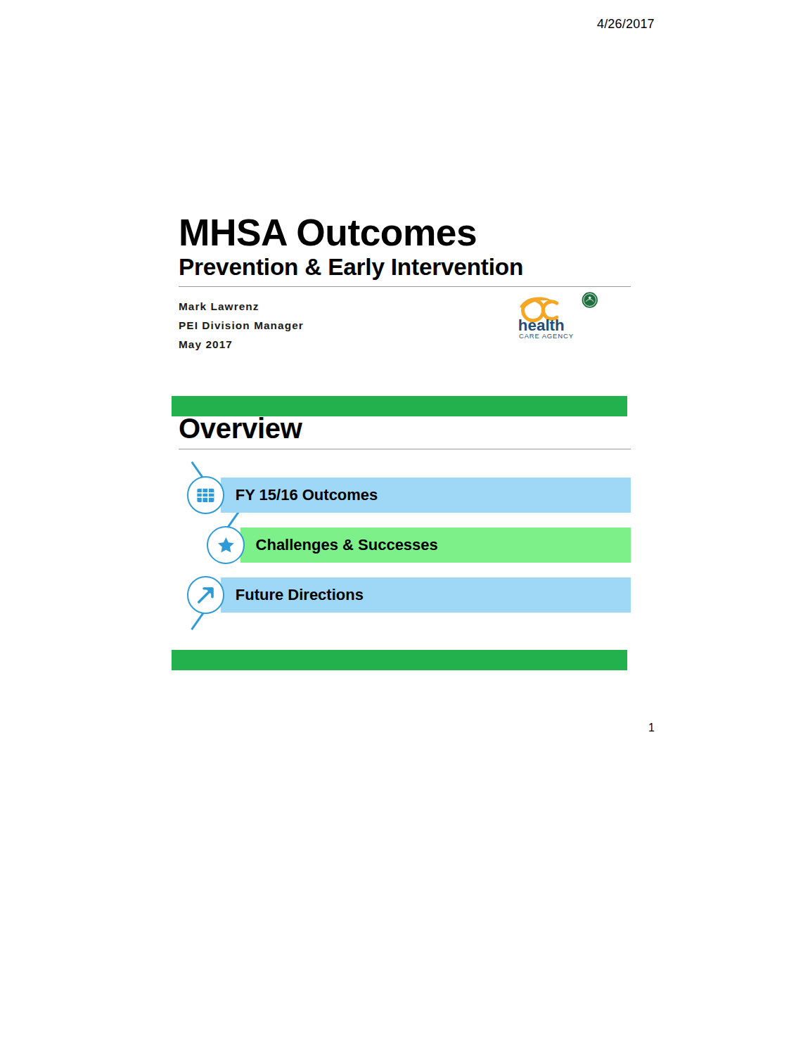4/26/2017
MHSA Outcomes
Prevention & Early Intervention
Mark Lawrenz
PEI Division Manager
May 2017
health CARE AGENCY
Overview
FY 15/16 Outcomes
Challenges & Successes
Future Directions
1